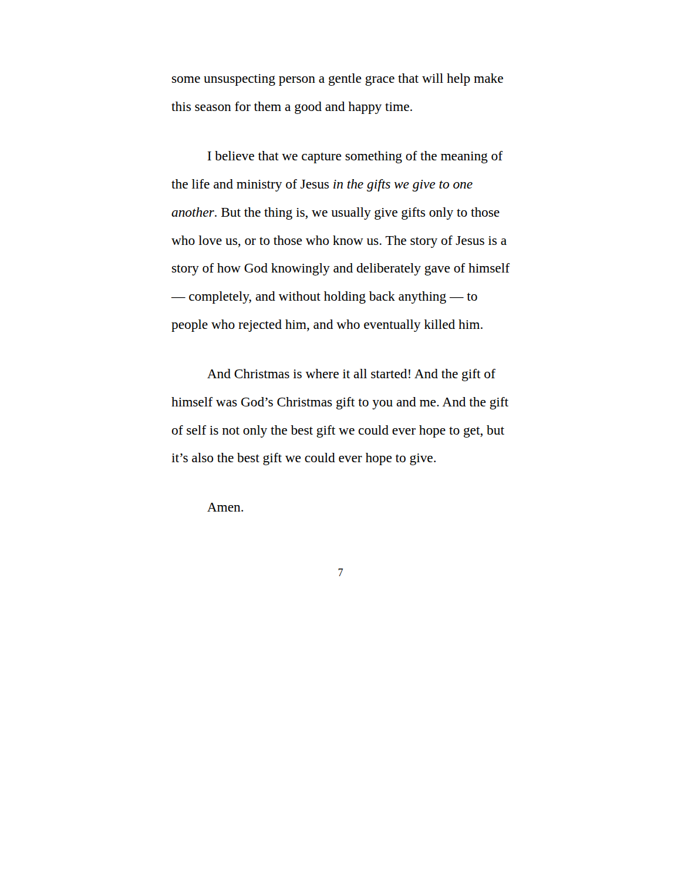some unsuspecting person a gentle grace that will help make this season for them a good and happy time.
I believe that we capture something of the meaning of the life and ministry of Jesus in the gifts we give to one another. But the thing is, we usually give gifts only to those who love us, or to those who know us. The story of Jesus is a story of how God knowingly and deliberately gave of himself — completely, and without holding back anything — to people who rejected him, and who eventually killed him.
And Christmas is where it all started! And the gift of himself was God’s Christmas gift to you and me. And the gift of self is not only the best gift we could ever hope to get, but it’s also the best gift we could ever hope to give.
Amen.
7